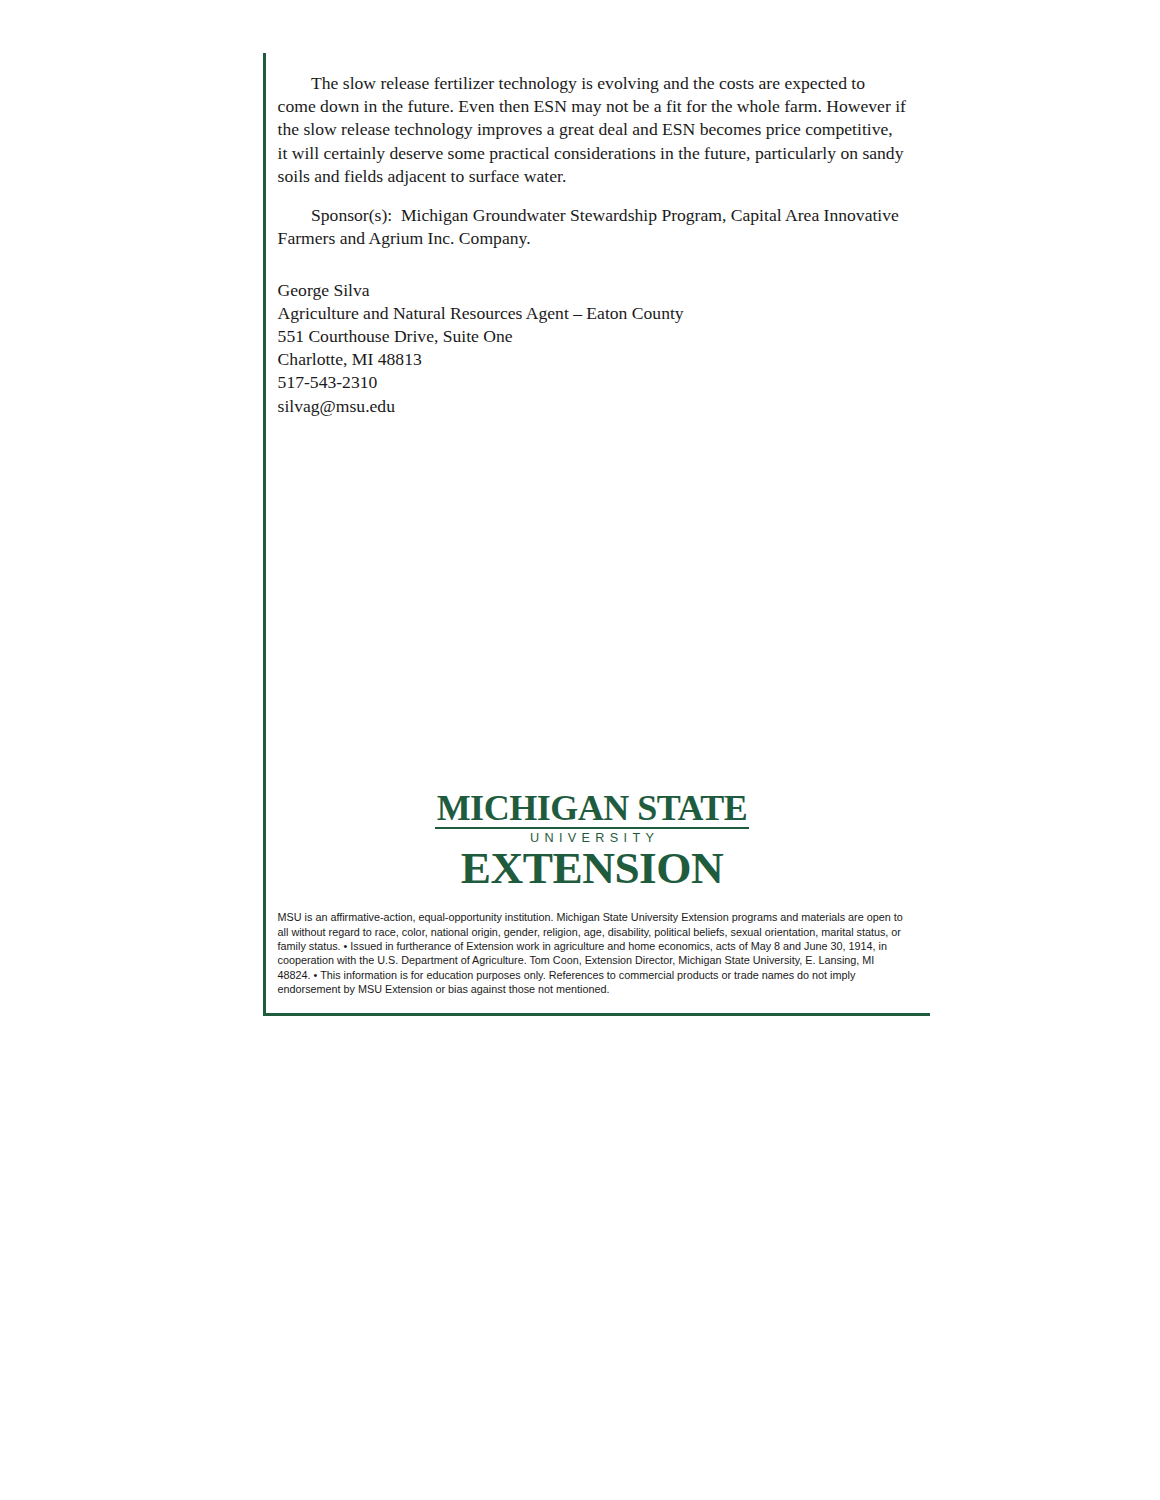The slow release fertilizer technology is evolving and the costs are expected to come down in the future. Even then ESN may not be a fit for the whole farm. However if the slow release technology improves a great deal and ESN becomes price competitive, it will certainly deserve some practical considerations in the future, particularly on sandy soils and fields adjacent to surface water.
Sponsor(s): Michigan Groundwater Stewardship Program, Capital Area Innovative Farmers and Agrium Inc. Company.
George Silva
Agriculture and Natural Resources Agent – Eaton County
551 Courthouse Drive, Suite One
Charlotte, MI 48813
517-543-2310
silvag@msu.edu
MICHIGAN STATE
UNIVERSITY
EXTENSION
MSU is an affirmative-action, equal-opportunity institution. Michigan State University Extension programs and materials are open to all without regard to race, color, national origin, gender, religion, age, disability, political beliefs, sexual orientation, marital status, or family status. • Issued in furtherance of Extension work in agriculture and home economics, acts of May 8 and June 30, 1914, in cooperation with the U.S. Department of Agriculture. Tom Coon, Extension Director, Michigan State University, E. Lansing, MI 48824. • This information is for education purposes only. References to commercial products or trade names do not imply endorsement by MSU Extension or bias against those not mentioned.